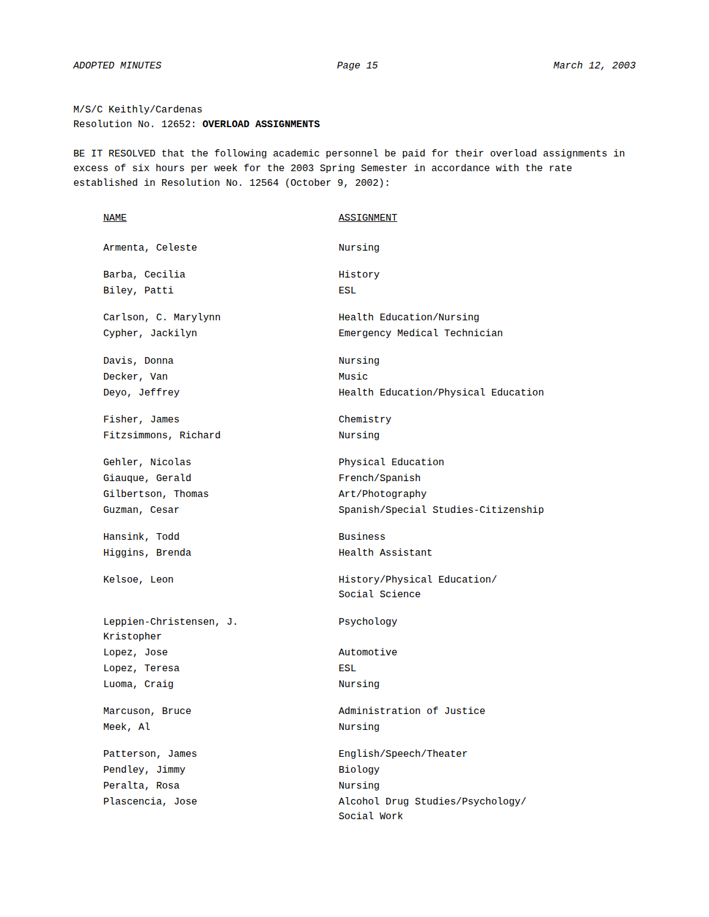ADOPTED MINUTES Page 15 March 12, 2003
M/S/C Keithly/Cardenas
Resolution No. 12652: OVERLOAD ASSIGNMENTS
BE IT RESOLVED that the following academic personnel be paid for their overload assignments in excess of six hours per week for the 2003 Spring Semester in accordance with the rate established in Resolution No. 12564 (October 9, 2002):
| NAME | ASSIGNMENT |
| --- | --- |
| Armenta, Celeste | Nursing |
| Barba, Cecilia | History |
| Biley, Patti | ESL |
| Carlson, C. Marylynn | Health Education/Nursing |
| Cypher, Jackilyn | Emergency Medical Technician |
| Davis, Donna | Nursing |
| Decker, Van | Music |
| Deyo, Jeffrey | Health Education/Physical Education |
| Fisher, James | Chemistry |
| Fitzsimmons, Richard | Nursing |
| Gehler, Nicolas | Physical Education |
| Giauque, Gerald | French/Spanish |
| Gilbertson, Thomas | Art/Photography |
| Guzman, Cesar | Spanish/Special Studies-Citizenship |
| Hansink, Todd | Business |
| Higgins, Brenda | Health Assistant |
| Kelsoe, Leon | History/Physical Education/ Social Science |
| Leppien-Christensen, J. Kristopher | Psychology |
| Lopez, Jose | Automotive |
| Lopez, Teresa | ESL |
| Luoma, Craig | Nursing |
| Marcuson, Bruce | Administration of Justice |
| Meek, Al | Nursing |
| Patterson, James | English/Speech/Theater |
| Pendley, Jimmy | Biology |
| Peralta, Rosa | Nursing |
| Plascencia, Jose | Alcohol Drug Studies/Psychology/ Social Work |